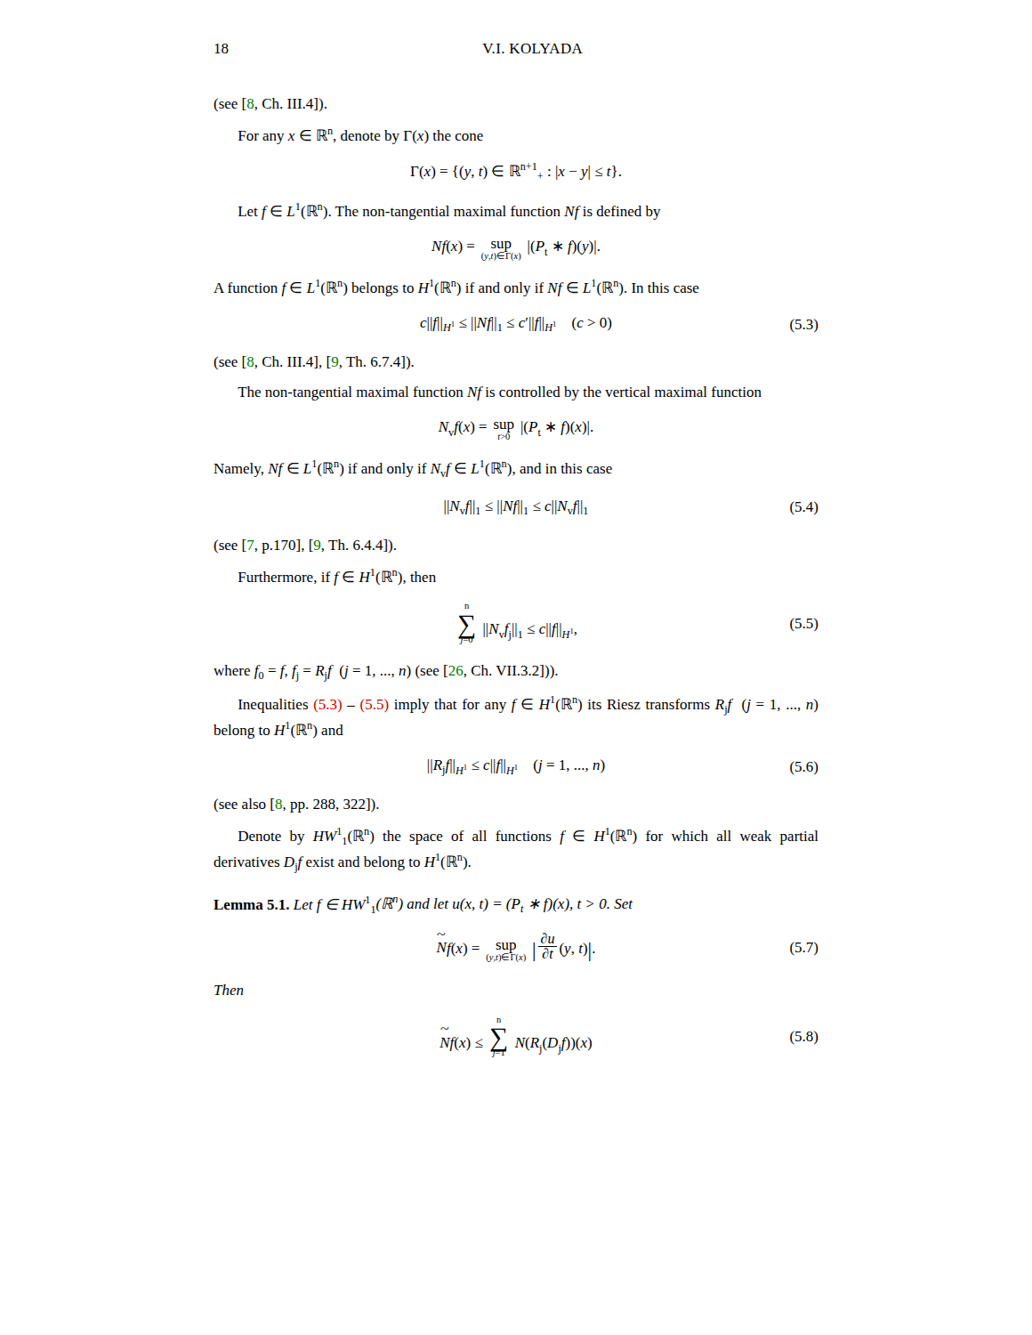18 V.I. KOLYADA
(see [8, Ch. III.4]).
For any x ∈ ℝn, denote by Γ(x) the cone
Γ(x) = {(y, t) ∈ ℝn+1+ : |x − y| ≤ t}.
Let f ∈ L 1(ℝn). The non-tangential maximal function Nf is defined by
Nf(x) = sup(y,t)∈Γ(x) |(Pt ∗ f)(y)|.
A function f ∈ L 1(ℝn) belongs to H 1(ℝn) if and only if Nf ∈ L 1(ℝn). In this case
c||f||H 1 ≤ ||Nf||1 ≤ c′||f||H 1 (c > 0) (5.3)
(see [8, Ch. III.4], [9, Th. 6.7.4]).
The non-tangential maximal function Nf is controlled by the vertical maximal function
Nvf(x) = sup t>0 |(Pt ∗ f)(x)|.
Namely, Nf ∈ L 1(ℝn) if and only if Nvf ∈ L 1(ℝn), and in this case
||Nvf||1 ≤ ||Nf||1 ≤ c||Nvf||1 (5.4)
(see [7, p.170], [9, Th. 6.4.4]).
Furthermore, if f ∈ H 1(ℝn), then
n∑j=0 ||Nvfj||1 ≤ c||f||H 1, (5.5)
where f 0 = f, fj = Rjf (j = 1, ..., n) (see [26, Ch. VII.3.2])).
Inequalities (5.3) – (5.5) imply that for any f ∈ H 1(ℝn) its Riesz transforms Rjf (j = 1, ..., n) belong to H 1(ℝn) and
||Rjf||H 1 ≤ c||f||H 1 (j = 1, ..., n) (5.6)
(see also [8, pp. 288, 322]).
Denote by HW 11(ℝn) the space of all functions f ∈ H 1(ℝn) for which all weak partial derivatives Djf exist and belong to H 1(ℝn).
Lemma 5.1. Let f ∈ HW 11(ℝn) and let u(x, t) = (Pt ∗ f)(x), t > 0. Set
Nf(x) = sup(y,t)∈Γ(x) |∂u∂t(y, t)|. (5.7)
Then
Nf(x) ≤ n∑j=1 N(Rj(Djf))(x) (5.8)